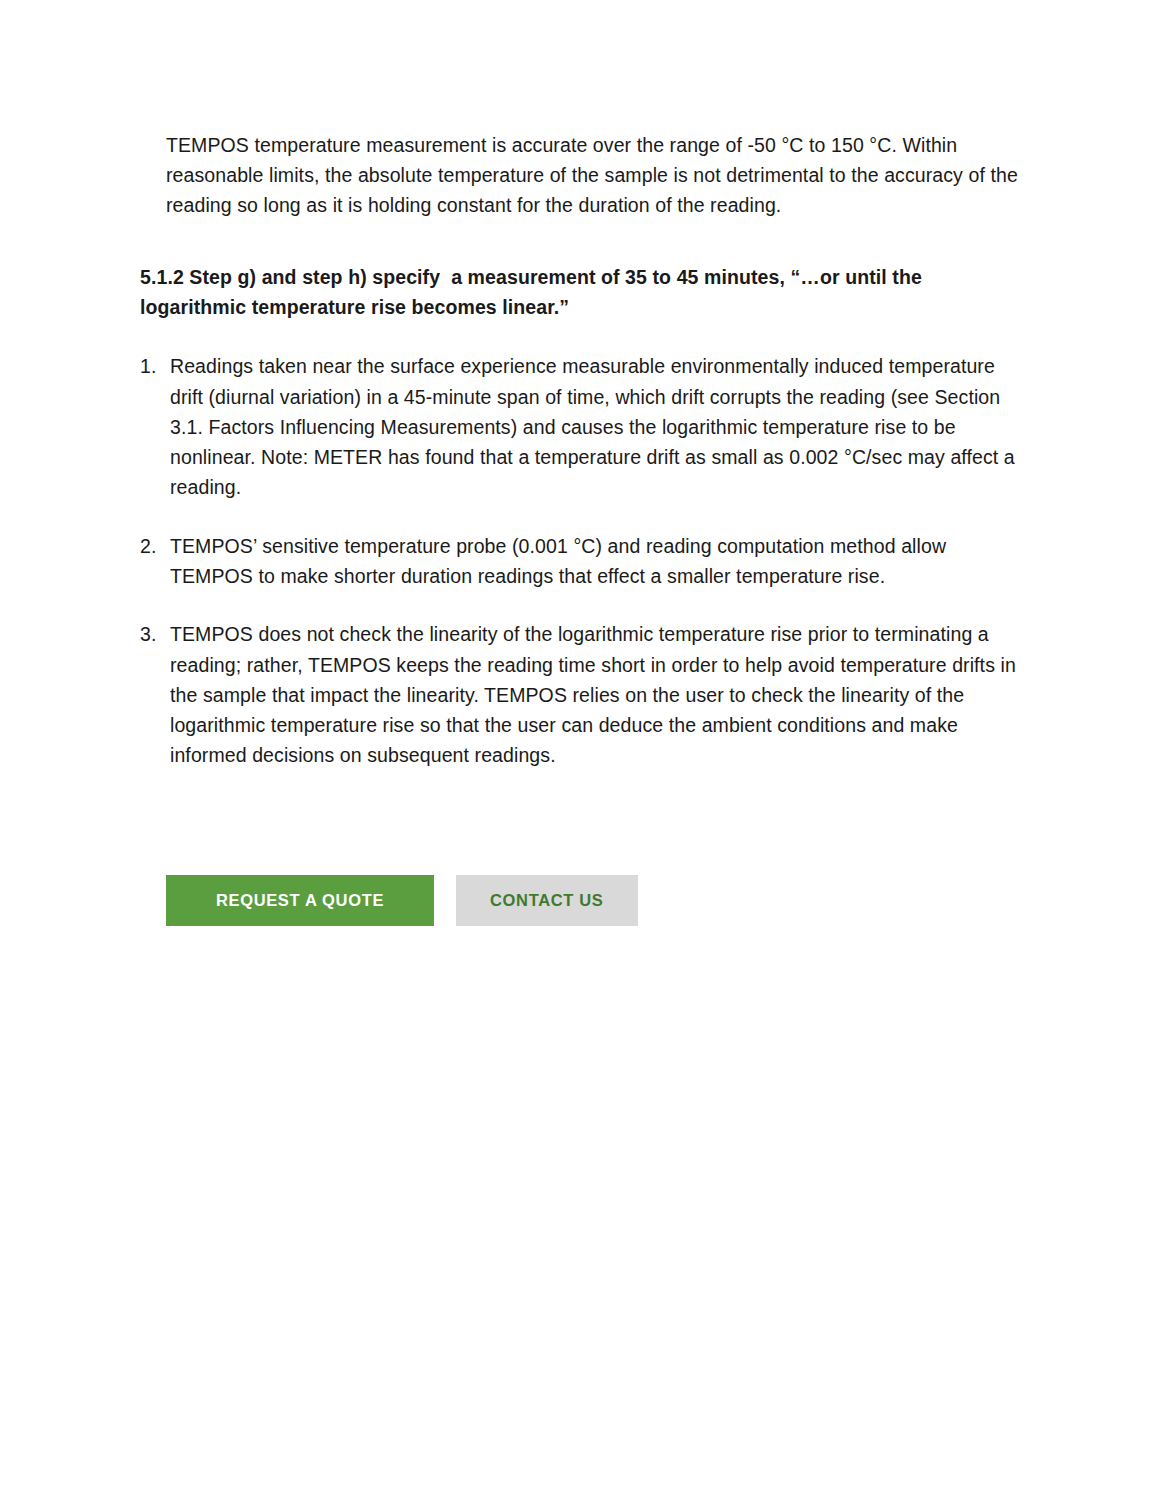TEMPOS temperature measurement is accurate over the range of -50 °C to 150 °C. Within reasonable limits, the absolute temperature of the sample is not detrimental to the accuracy of the reading so long as it is holding constant for the duration of the reading.
5.1.2 Step g) and step h) specify a measurement of 35 to 45 minutes, “…or until the logarithmic temperature rise becomes linear.”
Readings taken near the surface experience measurable environmentally induced temperature drift (diurnal variation) in a 45-minute span of time, which drift corrupts the reading (see Section 3.1. Factors Influencing Measurements) and causes the logarithmic temperature rise to be nonlinear. Note: METER has found that a temperature drift as small as 0.002 °C/sec may affect a reading.
TEMPOS’ sensitive temperature probe (0.001 °C) and reading computation method allow TEMPOS to make shorter duration readings that effect a smaller temperature rise.
TEMPOS does not check the linearity of the logarithmic temperature rise prior to terminating a reading; rather, TEMPOS keeps the reading time short in order to help avoid temperature drifts in the sample that impact the linearity. TEMPOS relies on the user to check the linearity of the logarithmic temperature rise so that the user can deduce the ambient conditions and make informed decisions on subsequent readings.
REQUEST A QUOTE CONTACT US